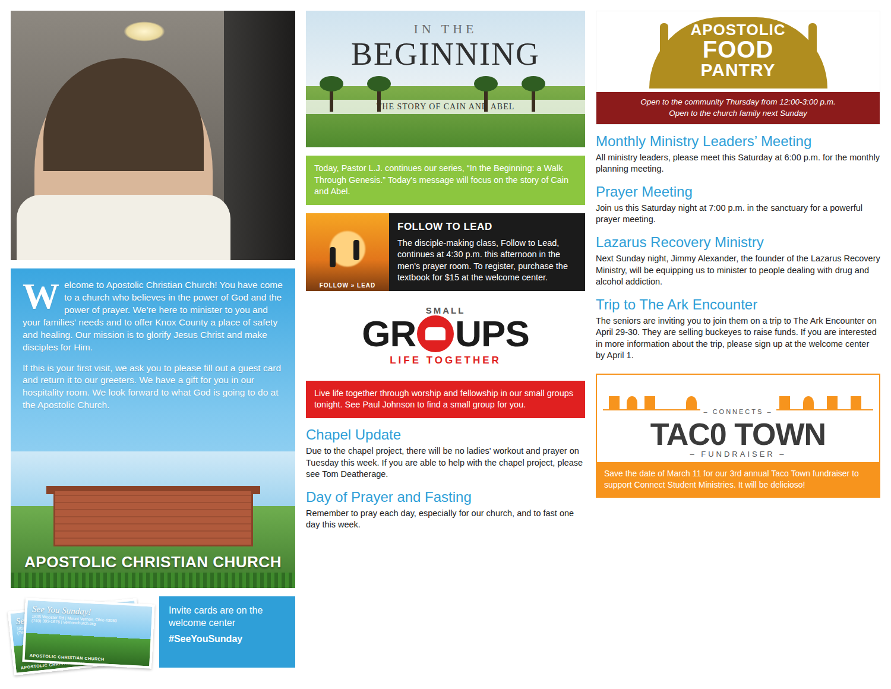Welcome to Apostolic Christian Church! You have come to a church who believes in the power of God and the power of prayer. We're here to minister to you and your families' needs and to offer Knox County a place of safety and healing. Our mission is to glorify Jesus Christ and make disciples for Him.
If this is your first visit, we ask you to please fill out a guest card and return it to our greeters. We have a gift for you in our hospitality room. We look forward to what God is going to do at the Apostolic Church.
Susan Harding pictured above
APOSTOLIC CHRISTIAN CHURCH
See You Sunday!
1835 Wooster Rd | Mount Vernon, Ohio 43050
(740) 393-1676 | vernonchurch.org
APOSTOLIC CHRISTIAN CHURCH
See You Sunday!
1835 Wooster Rd | Mount Vernon, Ohio 43050
(740) 393-1676 | vernonchurch.org
APOSTOLIC CHRISTIAN CHURCH
Invite cards are on the welcome center #SeeYouSunday
IN THE BEGINNING
THE STORY OF CAIN AND ABEL
Today, Pastor L.J. continues our series, “In the Beginning: a Walk Through Genesis.” Today's message will focus on the story of Cain and Abel.
FOLLOW » LEAD
FOLLOW TO LEAD
The disciple-making class, Follow to Lead, continues at 4:30 p.m. this afternoon in the men's prayer room. To register, purchase the textbook for $15 at the welcome center.
SMALL
GR UPS
LIFE TOGETHER
Live life together through worship and fellowship in our small groups tonight. See Paul Johnson to find a small group for you.
Chapel Update
Due to the chapel project, there will be no ladies' workout and prayer on Tuesday this week. If you are able to help with the chapel project, please see Tom Deatherage.
Day of Prayer and Fasting
Remember to pray each day, especially for our church, and to fast one day this week.
APOSTOLIC
FOOD
PANTRY
Open to the community Thursday from 12:00-3:00 p.m.
Open to the church family next Sunday
Monthly Ministry Leaders’ Meeting
All ministry leaders, please meet this Saturday at 6:00 p.m. for the monthly planning meeting.
Prayer Meeting
Join us this Saturday night at 7:00 p.m. in the sanctuary for a powerful prayer meeting.
Lazarus Recovery Ministry
Next Sunday night, Jimmy Alexander, the founder of the Lazarus Recovery Ministry, will be equipping us to minister to people dealing with drug and alcohol addiction.
Trip to The Ark Encounter
The seniors are inviting you to join them on a trip to The Ark Encounter on April 29-30. They are selling buckeyes to raise funds. If you are interested in more information about the trip, please sign up at the welcome center by April 1.
– CONNECTS –
TAC0 TOWN
– FUNDRAISER –
Save the date of March 11 for our 3rd annual Taco Town fundraiser to support Connect Student Ministries. It will be delicioso!